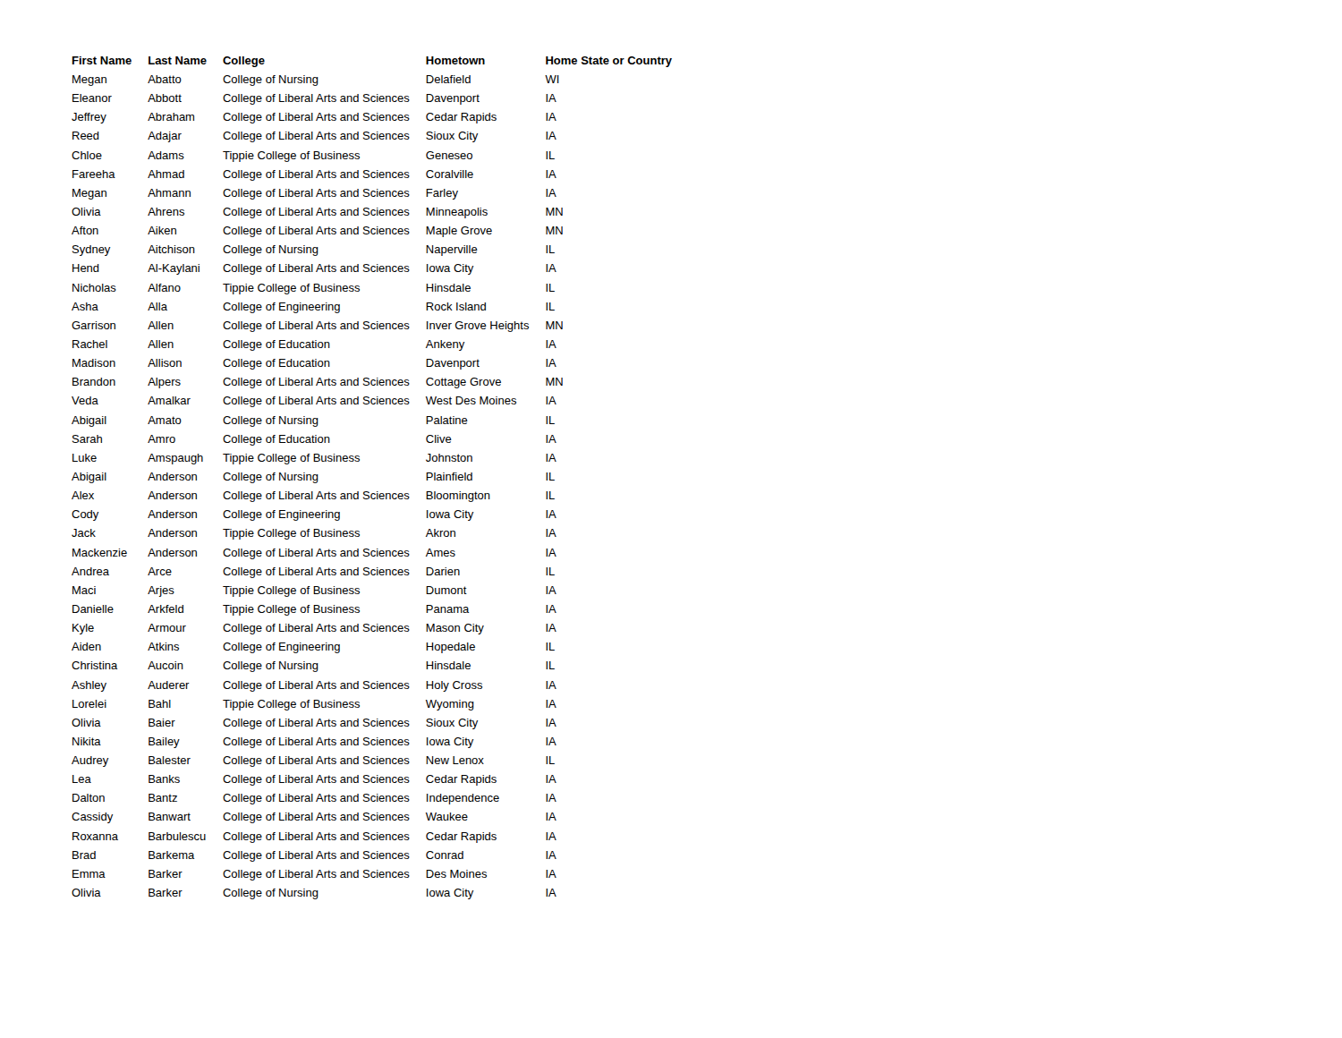| First Name | Last Name | College | Hometown | Home State or Country |
| --- | --- | --- | --- | --- |
| Megan | Abatto | College of Nursing | Delafield | WI |
| Eleanor | Abbott | College of Liberal Arts and Sciences | Davenport | IA |
| Jeffrey | Abraham | College of Liberal Arts and Sciences | Cedar Rapids | IA |
| Reed | Adajar | College of Liberal Arts and Sciences | Sioux City | IA |
| Chloe | Adams | Tippie College of Business | Geneseo | IL |
| Fareeha | Ahmad | College of Liberal Arts and Sciences | Coralville | IA |
| Megan | Ahmann | College of Liberal Arts and Sciences | Farley | IA |
| Olivia | Ahrens | College of Liberal Arts and Sciences | Minneapolis | MN |
| Afton | Aiken | College of Liberal Arts and Sciences | Maple Grove | MN |
| Sydney | Aitchison | College of Nursing | Naperville | IL |
| Hend | Al-Kaylani | College of Liberal Arts and Sciences | Iowa City | IA |
| Nicholas | Alfano | Tippie College of Business | Hinsdale | IL |
| Asha | Alla | College of Engineering | Rock Island | IL |
| Garrison | Allen | College of Liberal Arts and Sciences | Inver Grove Heights | MN |
| Rachel | Allen | College of Education | Ankeny | IA |
| Madison | Allison | College of Education | Davenport | IA |
| Brandon | Alpers | College of Liberal Arts and Sciences | Cottage Grove | MN |
| Veda | Amalkar | College of Liberal Arts and Sciences | West Des Moines | IA |
| Abigail | Amato | College of Nursing | Palatine | IL |
| Sarah | Amro | College of Education | Clive | IA |
| Luke | Amspaugh | Tippie College of Business | Johnston | IA |
| Abigail | Anderson | College of Nursing | Plainfield | IL |
| Alex | Anderson | College of Liberal Arts and Sciences | Bloomington | IL |
| Cody | Anderson | College of Engineering | Iowa City | IA |
| Jack | Anderson | Tippie College of Business | Akron | IA |
| Mackenzie | Anderson | College of Liberal Arts and Sciences | Ames | IA |
| Andrea | Arce | College of Liberal Arts and Sciences | Darien | IL |
| Maci | Arjes | Tippie College of Business | Dumont | IA |
| Danielle | Arkfeld | Tippie College of Business | Panama | IA |
| Kyle | Armour | College of Liberal Arts and Sciences | Mason City | IA |
| Aiden | Atkins | College of Engineering | Hopedale | IL |
| Christina | Aucoin | College of Nursing | Hinsdale | IL |
| Ashley | Auderer | College of Liberal Arts and Sciences | Holy Cross | IA |
| Lorelei | Bahl | Tippie College of Business | Wyoming | IA |
| Olivia | Baier | College of Liberal Arts and Sciences | Sioux City | IA |
| Nikita | Bailey | College of Liberal Arts and Sciences | Iowa City | IA |
| Audrey | Balester | College of Liberal Arts and Sciences | New Lenox | IL |
| Lea | Banks | College of Liberal Arts and Sciences | Cedar Rapids | IA |
| Dalton | Bantz | College of Liberal Arts and Sciences | Independence | IA |
| Cassidy | Banwart | College of Liberal Arts and Sciences | Waukee | IA |
| Roxanna | Barbulescu | College of Liberal Arts and Sciences | Cedar Rapids | IA |
| Brad | Barkema | College of Liberal Arts and Sciences | Conrad | IA |
| Emma | Barker | College of Liberal Arts and Sciences | Des Moines | IA |
| Olivia | Barker | College of Nursing | Iowa City | IA |